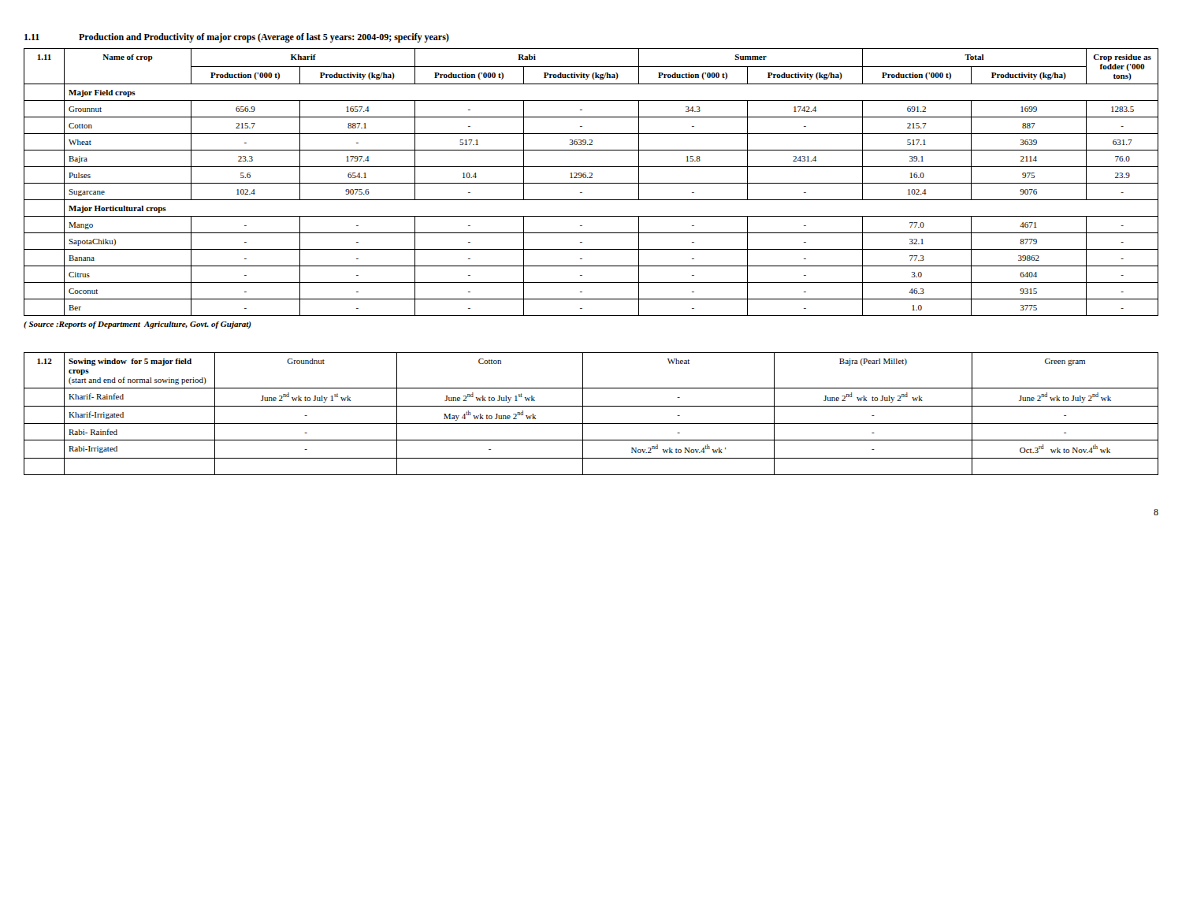1.11 Production and Productivity of major crops (Average of last 5 years: 2004-09; specify years)
| 1.11 | Name of crop | Kharif | Rabi | Summer | Total | Crop residue as fodder ('000 tons) |
| --- | --- | --- | --- | --- | --- | --- |
| Production ('000 t) | Productivity (kg/ha) | Production ('000 t) | Productivity (kg/ha) | Production ('000 t) | Productivity (kg/ha) | Production ('000 t) | Productivity (kg/ha) |
| | Major Field crops |
| | Grounnut | 656.9 | 1657.4 | - | - | 34.3 | 1742.4 | 691.2 | 1699 | 1283.5 |
| | Cotton | 215.7 | 887.1 | - | - | - | - | 215.7 | 887 | - |
| | Wheat | - | - | 517.1 | 3639.2 | | | 517.1 | 3639 | 631.7 |
| | Bajra | 23.3 | 1797.4 | | | 15.8 | 2431.4 | 39.1 | 2114 | 76.0 |
| | Pulses | 5.6 | 654.1 | 10.4 | 1296.2 | | | 16.0 | 975 | 23.9 |
| | Sugarcane | 102.4 | 9075.6 | - | - | - | - | 102.4 | 9076 | - |
| | Major Horticultural crops |
| | Mango | - | - | - | - | - | - | 77.0 | 4671 | - |
| | SapotaChiku) | - | - | - | - | - | - | 32.1 | 8779 | - |
| | Banana | - | - | - | - | - | - | 77.3 | 39862 | - |
| | Citrus | - | - | - | - | - | - | 3.0 | 6404 | - |
| | Coconut | - | - | - | - | - | - | 46.3 | 9315 | - |
| | Ber | - | - | - | - | - | - | 1.0 | 3775 | - |
( Source :Reports of Department Agriculture, Govt. of Gujarat)
| 1.12 | Sowing window for 5 major field crops (start and end of normal sowing period) | Groundnut | Cotton | Wheat | Bajra (Pearl Millet) | Green gram |
| | Kharif- Rainfed | June 2 nd wk to July 1 st wk | June 2 nd wk to July 1 st wk | - | June 2 nd wk to July 2 nd wk | June 2 nd wk to July 2 nd wk |
| | Kharif-Irrigated | - | May 4 th wk to June 2 nd wk | - | - | - |
| | Rabi- Rainfed | - | | - | - | - |
| | Rabi-Irrigated | - | - | Nov.2 nd wk to Nov.4 th wk ' | - | Oct.3 rd wk to Nov.4 th wk |
8